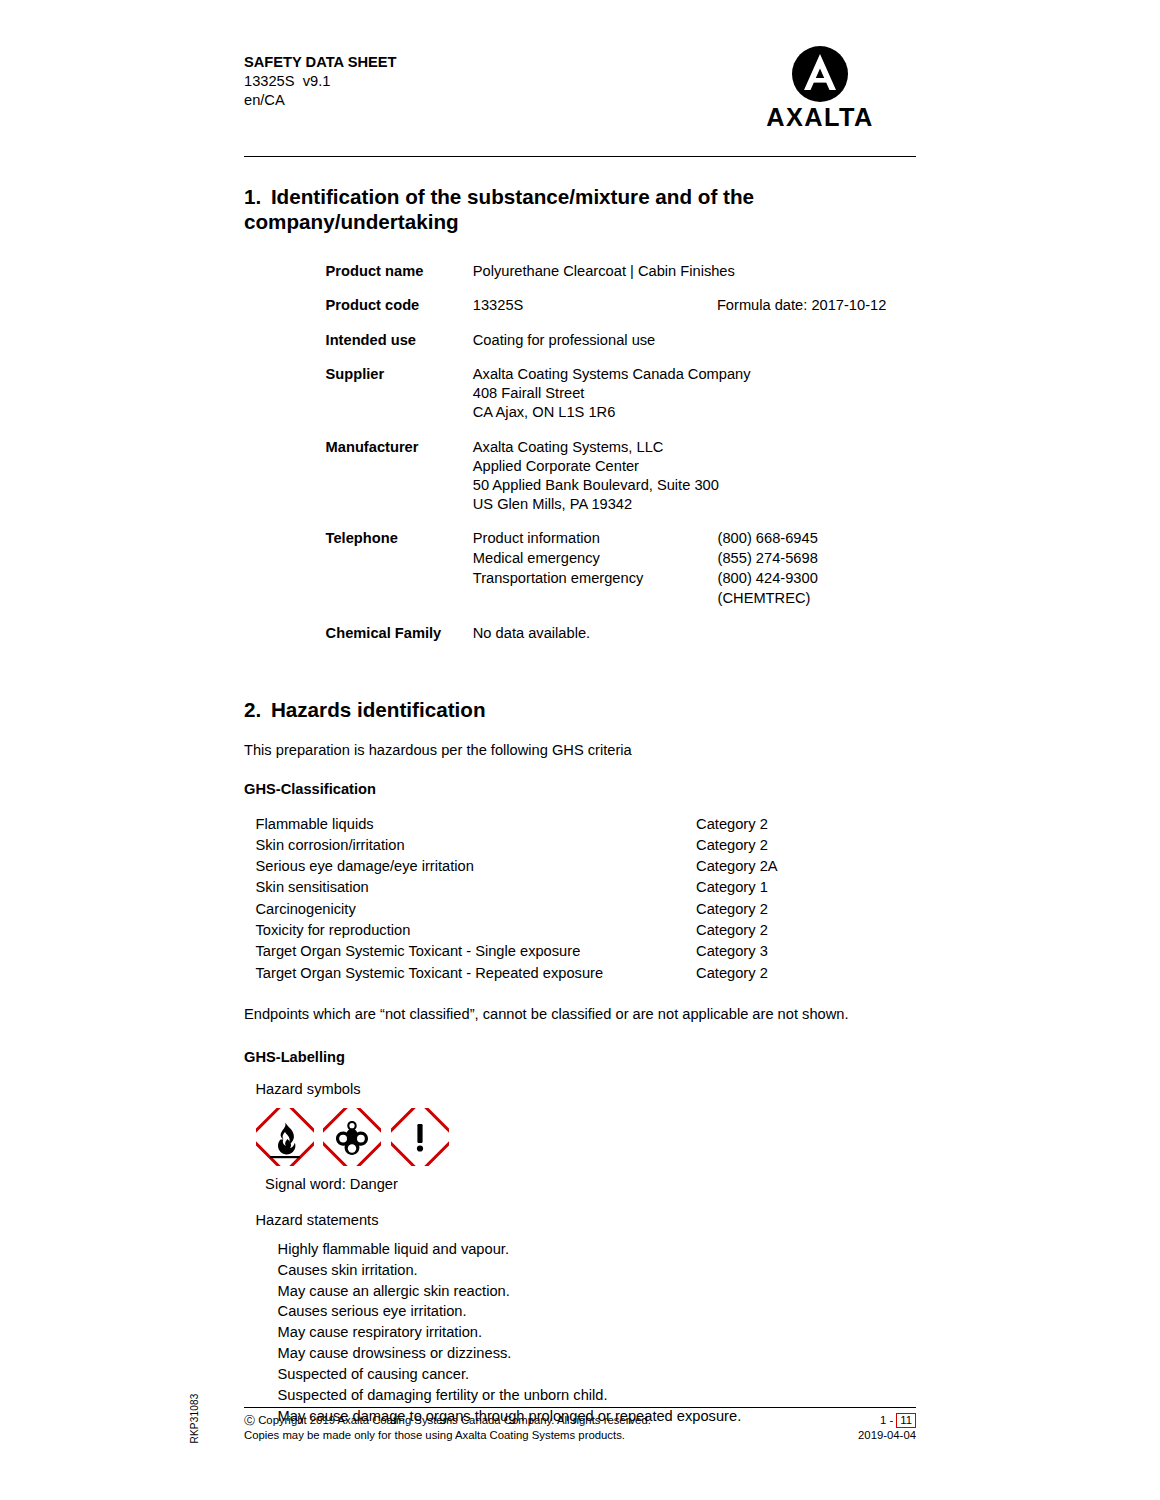SAFETY DATA SHEET
13325S v9.1
en/CA
AXALTA
1. Identification of the substance/mixture and of the company/undertaking
| Product name | Polyurethane Clearcoat / Cabin Finishes |
| Product code | 13325S | Formula date: 2017-10-12 |
| Intended use | Coating for professional use |
| Supplier | Axalta Coating Systems Canada Company 408 Fairall Street CA Ajax, ON L1S 1R6 |
| Manufacturer | Axalta Coating Systems, LLC Applied Corporate Center 50 Applied Bank Boulevard, Suite 300 US Glen Mills, PA 19342 |
| Telephone | / Product information / (800) 668-6945 / / Medical emergency / (855) 274-5698 / / Transportation emergency / (800) 424-9300 (CHEMTREC) / |
| Chemical Family | No data available. |
2. Hazards identification
This preparation is hazardous per the following GHS criteria
GHS-Classification
| Flammable liquids | Category 2 |
| Skin corrosion/irritation | Category 2 |
| Serious eye damage/eye irritation | Category 2A |
| Skin sensitisation | Category 1 |
| Carcinogenicity | Category 2 |
| Toxicity for reproduction | Category 2 |
| Target Organ Systemic Toxicant - Single exposure | Category 3 |
| Target Organ Systemic Toxicant - Repeated exposure | Category 2 |
Endpoints which are “not classified”, cannot be classified or are not applicable are not shown.
GHS-Labelling
Hazard symbols
Signal word: Danger
Hazard statements
Highly flammable liquid and vapour.
Causes skin irritation.
May cause an allergic skin reaction.
Causes serious eye irritation.
May cause respiratory irritation.
May cause drowsiness or dizziness.
Suspected of causing cancer.
Suspected of damaging fertility or the unborn child.
May cause damage to organs through prolonged or repeated exposure.
Ⓒ Copyright 2019 Axalta Coating Systems Canada Company. All rights reserved.
Copies may be made only for those using Axalta Coating Systems products.
1 - 11
2019-04-04
RKP31083